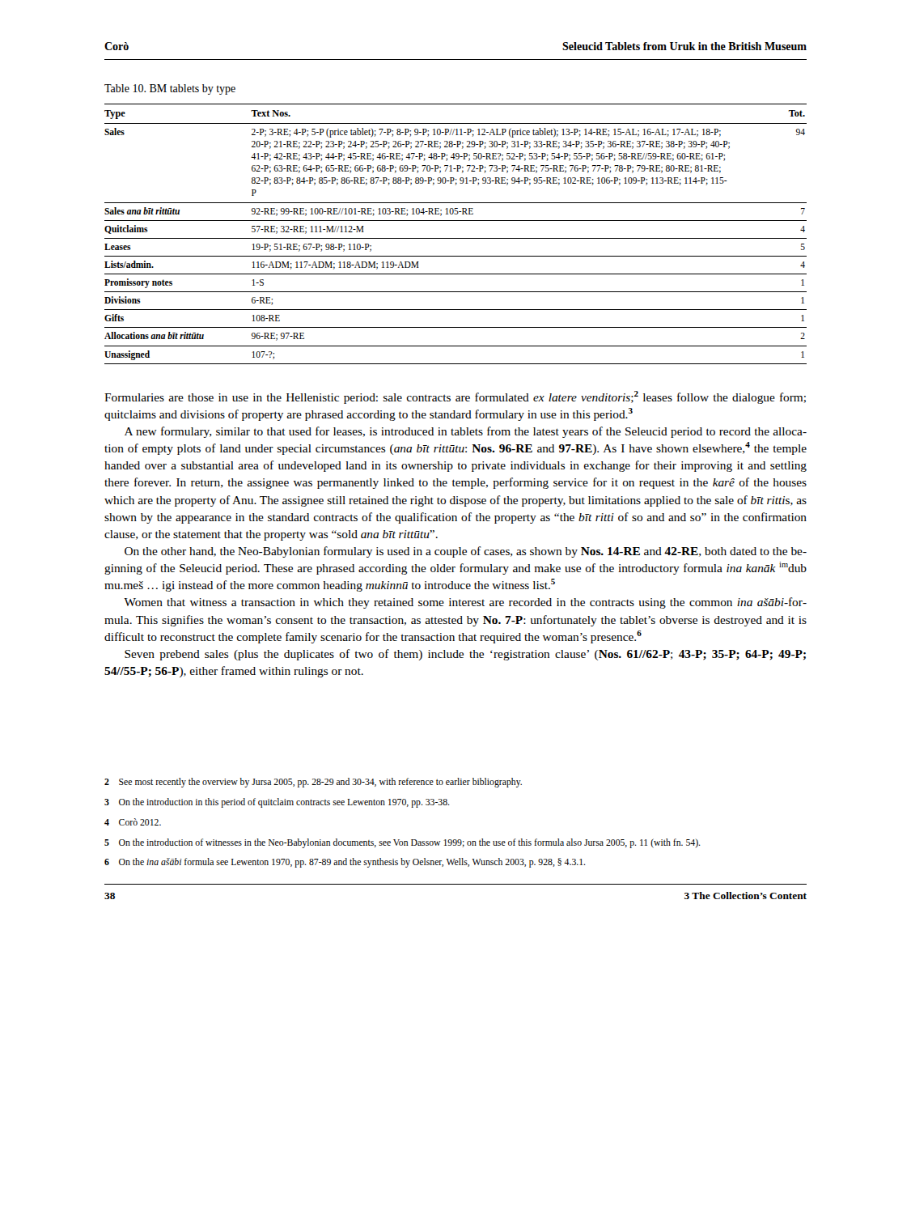Corò
Seleucid Tablets from Uruk in the British Museum
Table 10. BM tablets by type
| Type | Text Nos. | Tot. |
| --- | --- | --- |
| Sales | 2-P; 3-RE; 4-P; 5-P (price tablet); 7-P; 8-P; 9-P; 10-P//11-P; 12-ALP (price tablet); 13-P; 14-RE; 15-AL; 16-AL; 17-AL; 18-P; 20-P; 21-RE; 22-P; 23-P; 24-P; 25-P; 26-P; 27-RE; 28-P; 29-P; 30-P; 31-P; 33-RE; 34-P; 35-P; 36-RE; 37-RE; 38-P; 39-P; 40-P; 41-P; 42-RE; 43-P; 44-P; 45-RE; 46-RE; 47-P; 48-P; 49-P; 50-RE?; 52-P; 53-P; 54-P; 55-P; 56-P; 58-RE//59-RE; 60-RE; 61-P; 62-P; 63-RE; 64-P; 65-RE; 66-P; 68-P; 69-P; 70-P; 71-P; 72-P; 73-P; 74-RE; 75-RE; 76-P; 77-P; 78-P; 79-RE; 80-RE; 81-RE; 82-P; 83-P; 84-P; 85-P; 86-RE; 87-P; 88-P; 89-P; 90-P; 91-P; 93-RE; 94-P; 95-RE; 102-RE; 106-P; 109-P; 113-RE; 114-P; 115-P | 94 |
| Sales ana bīt rittūtu | 92-RE; 99-RE; 100-RE//101-RE; 103-RE; 104-RE; 105-RE | 7 |
| Quitclaims | 57-RE; 32-RE; 111-M//112-M | 4 |
| Leases | 19-P; 51-RE; 67-P; 98-P; 110-P; | 5 |
| Lists/admin. | 116-ADM; 117-ADM; 118-ADM; 119-ADM | 4 |
| Promissory notes | 1-S | 1 |
| Divisions | 6-RE; | 1 |
| Gifts | 108-RE | 1 |
| Allocations ana bīt rittūtu | 96-RE; 97-RE | 2 |
| Unassigned | 107-?; | 1 |
Formularies are those in use in the Hellenistic period: sale contracts are formulated ex latere venditoris;2 leases follow the dialogue form; quitclaims and divisions of property are phrased according to the standard formulary in use in this period.3
A new formulary, similar to that used for leases, is introduced in tablets from the latest years of the Seleucid period to record the allocation of empty plots of land under special circumstances (ana bīt rittūtu: Nos. 96-RE and 97-RE). As I have shown elsewhere,4 the temple handed over a substantial area of undeveloped land in its ownership to private individuals in exchange for their improving it and settling there forever. In return, the assignee was permanently linked to the temple, performing service for it on request in the karê of the houses which are the property of Anu. The assignee still retained the right to dispose of the property, but limitations applied to the sale of bīt rittis, as shown by the appearance in the standard contracts of the qualification of the property as “the bīt ritti of so and and so” in the confirmation clause, or the statement that the property was “sold ana bīt rittūtu”.
On the other hand, the Neo-Babylonian formulary is used in a couple of cases, as shown by Nos. 14-RE and 42-RE, both dated to the beginning of the Seleucid period. These are phrased according the older formulary and make use of the introductory formula ina kanāk imdub mu.meš … igi instead of the more common heading mukinnū to introduce the witness list.5
Women that witness a transaction in which they retained some interest are recorded in the contracts using the common ina ašābi-formula. This signifies the woman’s consent to the transaction, as attested by No. 7-P: unfortunately the tablet’s obverse is destroyed and it is difficult to reconstruct the complete family scenario for the transaction that required the woman’s presence.6
Seven prebend sales (plus the duplicates of two of them) include the ‘registration clause’ (Nos. 61//62-P; 43-P; 35-P; 64-P; 49-P; 54//55-P; 56-P), either framed within rulings or not.
2 See most recently the overview by Jursa 2005, pp. 28-29 and 30-34, with reference to earlier bibliography.
3 On the introduction in this period of quitclaim contracts see Lewenton 1970, pp. 33-38.
4 Corò 2012.
5 On the introduction of witnesses in the Neo-Babylonian documents, see Von Dassow 1999; on the use of this formula also Jursa 2005, p. 11 (with fn. 54).
6 On the ina ašābi formula see Lewenton 1970, pp. 87-89 and the synthesis by Oelsner, Wells, Wunsch 2003, p. 928, § 4.3.1.
38
3 The Collection’s Content